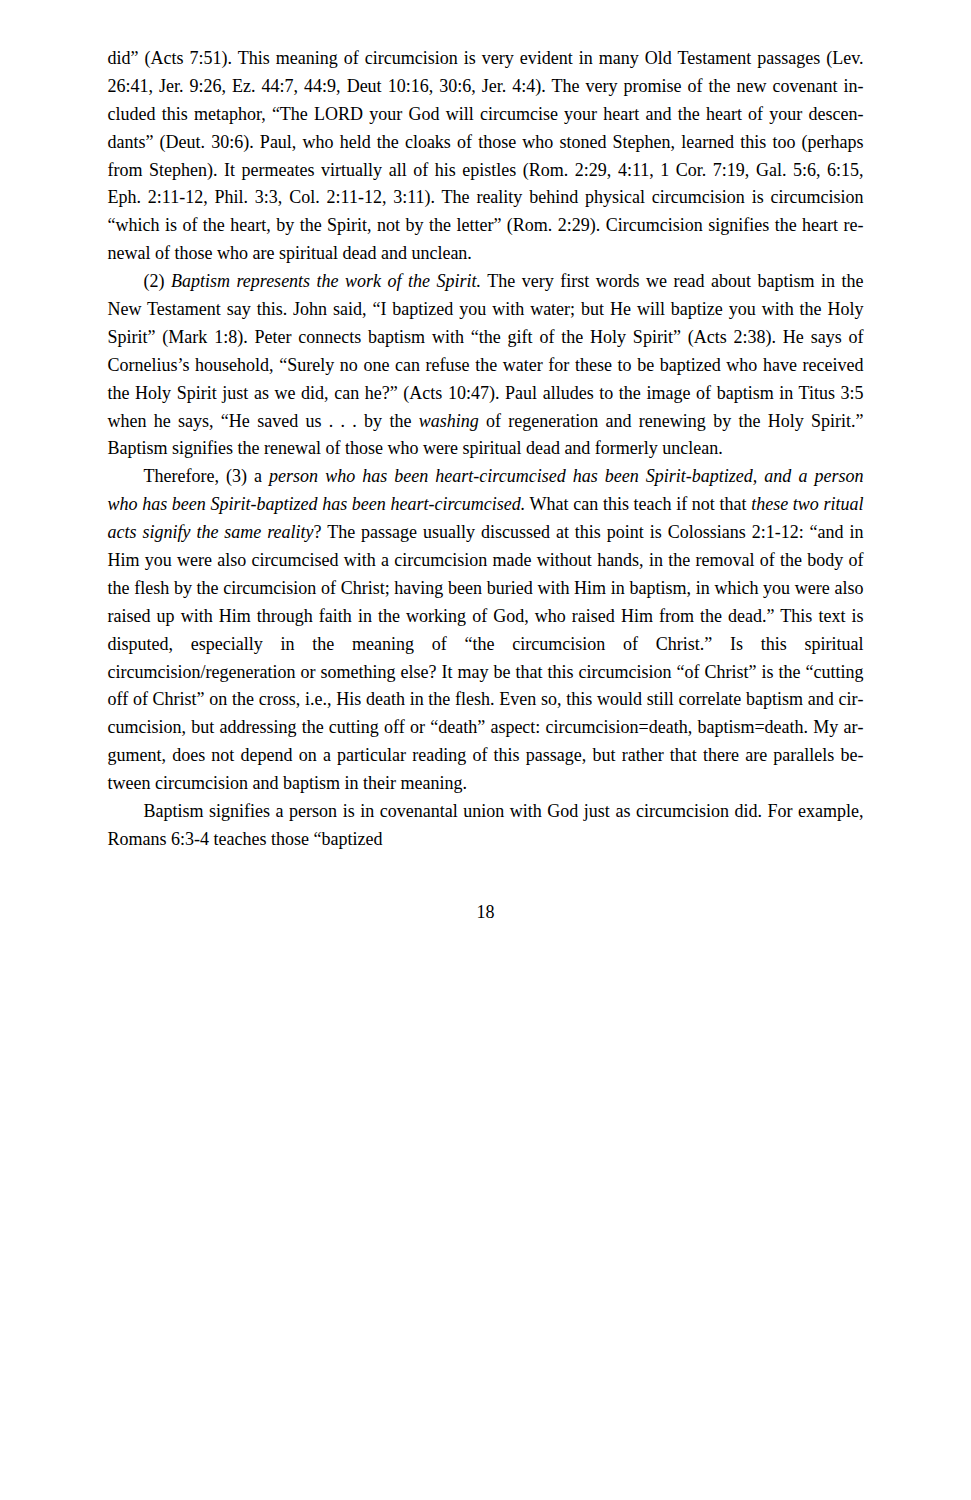did” (Acts 7:51). This meaning of circumcision is very evident in many Old Testament passages (Lev. 26:41, Jer. 9:26, Ez. 44:7, 44:9, Deut 10:16, 30:6, Jer. 4:4). The very promise of the new covenant included this metaphor, “The LORD your God will circumcise your heart and the heart of your descendants” (Deut. 30:6). Paul, who held the cloaks of those who stoned Stephen, learned this too (perhaps from Stephen). It permeates virtually all of his epistles (Rom. 2:29, 4:11, 1 Cor. 7:19, Gal. 5:6, 6:15, Eph. 2:11-12, Phil. 3:3, Col. 2:11-12, 3:11). The reality behind physical circumcision is circumcision “which is of the heart, by the Spirit, not by the letter” (Rom. 2:29). Circumcision signifies the heart renewal of those who are spiritual dead and unclean.
(2) Baptism represents the work of the Spirit. The very first words we read about baptism in the New Testament say this. John said, “I baptized you with water; but He will baptize you with the Holy Spirit” (Mark 1:8). Peter connects baptism with “the gift of the Holy Spirit” (Acts 2:38). He says of Cornelius’s household, “Surely no one can refuse the water for these to be baptized who have received the Holy Spirit just as we did, can he?” (Acts 10:47). Paul alludes to the image of baptism in Titus 3:5 when he says, “He saved us . . . by the washing of regeneration and renewing by the Holy Spirit.” Baptism signifies the renewal of those who were spiritual dead and formerly unclean.
Therefore, (3) a person who has been heart-circumcised has been Spirit-baptized, and a person who has been Spirit-baptized has been heart-circumcised. What can this teach if not that these two ritual acts signify the same reality? The passage usually discussed at this point is Colossians 2:1-12: “and in Him you were also circumcised with a circumcision made without hands, in the removal of the body of the flesh by the circumcision of Christ; having been buried with Him in baptism, in which you were also raised up with Him through faith in the working of God, who raised Him from the dead.” This text is disputed, especially in the meaning of “the circumcision of Christ.” Is this spiritual circumcision/regeneration or something else? It may be that this circumcision “of Christ” is the “cutting off of Christ” on the cross, i.e., His death in the flesh. Even so, this would still correlate baptism and circumcision, but addressing the cutting off or “death” aspect: circumcision=death, baptism=death. My argument, does not depend on a particular reading of this passage, but rather that there are parallels between circumcision and baptism in their meaning.
Baptism signifies a person is in covenantal union with God just as circumcision did. For example, Romans 6:3-4 teaches those “baptized
18